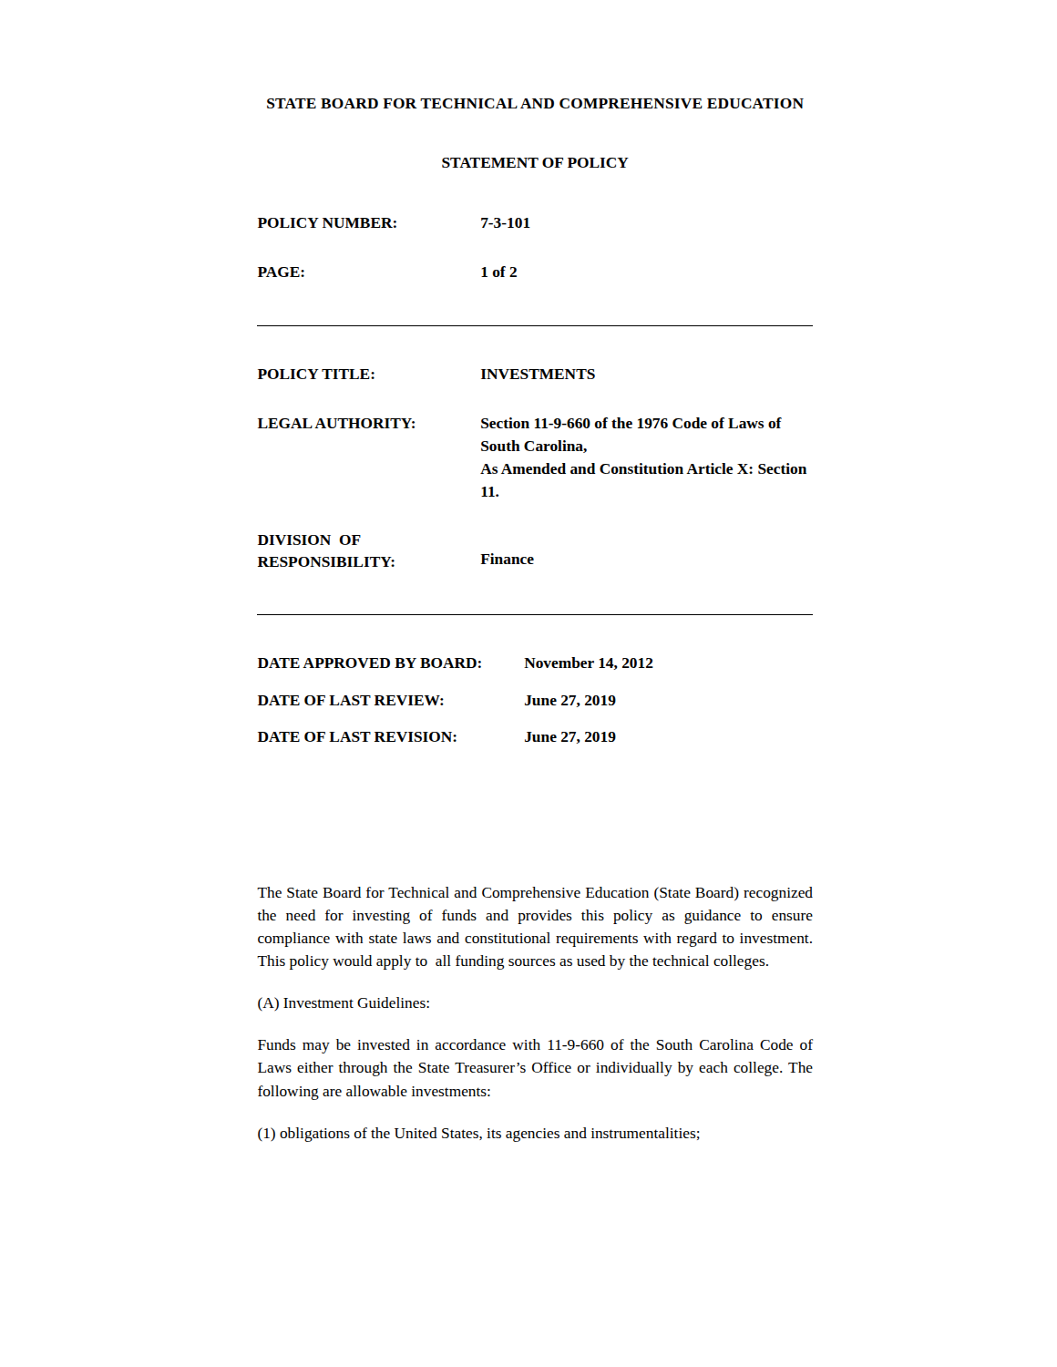STATE BOARD FOR TECHNICAL AND COMPREHENSIVE EDUCATION
STATEMENT OF POLICY
| POLICY NUMBER: | 7-3-101 |
| PAGE: | 1 of 2 |
| POLICY TITLE: | INVESTMENTS |
| LEGAL AUTHORITY: | Section 11-9-660 of the 1976 Code of Laws of South Carolina, As Amended and Constitution Article X: Section 11. |
| DIVISION OF RESPONSIBILITY: | Finance |
| DATE APPROVED BY BOARD: | November 14, 2012 |
| DATE OF LAST REVIEW: | June 27, 2019 |
| DATE OF LAST REVISION: | June 27, 2019 |
The State Board for Technical and Comprehensive Education (State Board) recognized the need for investing of funds and provides this policy as guidance to ensure compliance with state laws and constitutional requirements with regard to investment. This policy would apply to all funding sources as used by the technical colleges.
(A) Investment Guidelines:
Funds may be invested in accordance with 11-9-660 of the South Carolina Code of Laws either through the State Treasurer’s Office or individually by each college. The following are allowable investments:
(1) obligations of the United States, its agencies and instrumentalities;